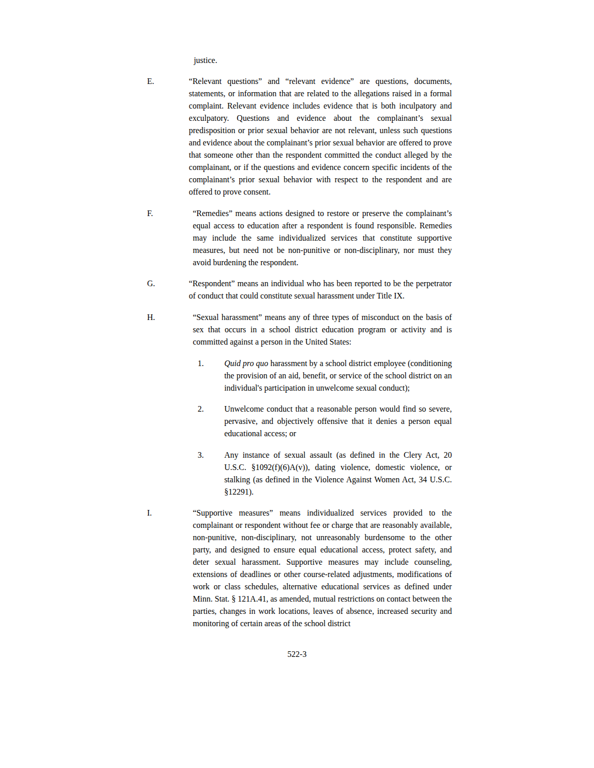justice.
E.
“Relevant questions” and “relevant evidence” are questions, documents, statements, or information that are related to the allegations raised in a formal complaint. Relevant evidence includes evidence that is both inculpatory and exculpatory. Questions and evidence about the complainant’s sexual predisposition or prior sexual behavior are not relevant, unless such questions and evidence about the complainant’s prior sexual behavior are offered to prove that someone other than the respondent committed the conduct alleged by the complainant, or if the questions and evidence concern specific incidents of the complainant’s prior sexual behavior with respect to the respondent and are offered to prove consent.
F.
“Remedies” means actions designed to restore or preserve the complainant’s equal access to education after a respondent is found responsible. Remedies may include the same individualized services that constitute supportive measures, but need not be non-punitive or non-disciplinary, nor must they avoid burdening the respondent.
G.
“Respondent” means an individual who has been reported to be the perpetrator of conduct that could constitute sexual harassment under Title IX.
H.
“Sexual harassment” means any of three types of misconduct on the basis of sex that occurs in a school district education program or activity and is committed against a person in the United States:
1.
Quid pro quo harassment by a school district employee (conditioning the provision of an aid, benefit, or service of the school district on an individual's participation in unwelcome sexual conduct);
2.
Unwelcome conduct that a reasonable person would find so severe, pervasive, and objectively offensive that it denies a person equal educational access; or
3.
Any instance of sexual assault (as defined in the Clery Act, 20 U.S.C. §1092(f)(6)A(v)), dating violence, domestic violence, or stalking (as defined in the Violence Against Women Act, 34 U.S.C. §12291).
I.
“Supportive measures” means individualized services provided to the complainant or respondent without fee or charge that are reasonably available, non-punitive, non-disciplinary, not unreasonably burdensome to the other party, and designed to ensure equal educational access, protect safety, and deter sexual harassment. Supportive measures may include counseling, extensions of deadlines or other course-related adjustments, modifications of work or class schedules, alternative educational services as defined under Minn. Stat. § 121A.41, as amended, mutual restrictions on contact between the parties, changes in work locations, leaves of absence, increased security and monitoring of certain areas of the school district
522-3